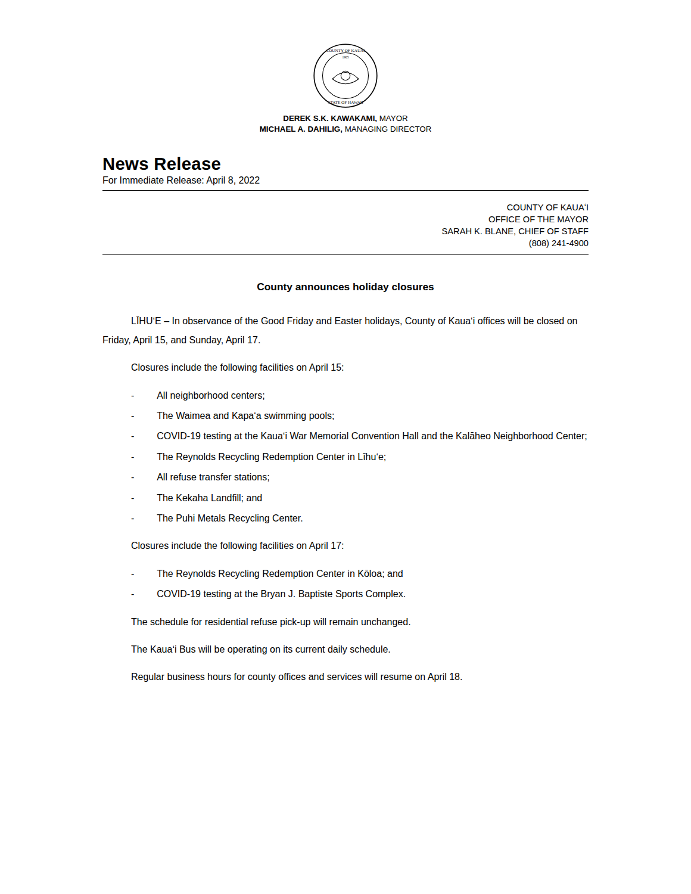DEREK S.K. KAWAKAMI, MAYOR
MICHAEL A. DAHILIG, MANAGING DIRECTOR
News Release
For Immediate Release: April 8, 2022
COUNTY OF KAUAʻI
OFFICE OF THE MAYOR
SARAH K. BLANE, CHIEF OF STAFF
(808) 241-4900
County announces holiday closures
LĪHUʻE – In observance of the Good Friday and Easter holidays, County of Kauaʻi offices will be closed on Friday, April 15, and Sunday, April 17.
Closures include the following facilities on April 15:
All neighborhood centers;
The Waimea and Kapaʻa swimming pools;
COVID-19 testing at the Kauaʻi War Memorial Convention Hall and the Kalāheo Neighborhood Center;
The Reynolds Recycling Redemption Center in Līhuʻe;
All refuse transfer stations;
The Kekaha Landfill; and
The Puhi Metals Recycling Center.
Closures include the following facilities on April 17:
The Reynolds Recycling Redemption Center in Kōloa; and
COVID-19 testing at the Bryan J. Baptiste Sports Complex.
The schedule for residential refuse pick-up will remain unchanged.
The Kauaʻi Bus will be operating on its current daily schedule.
Regular business hours for county offices and services will resume on April 18.